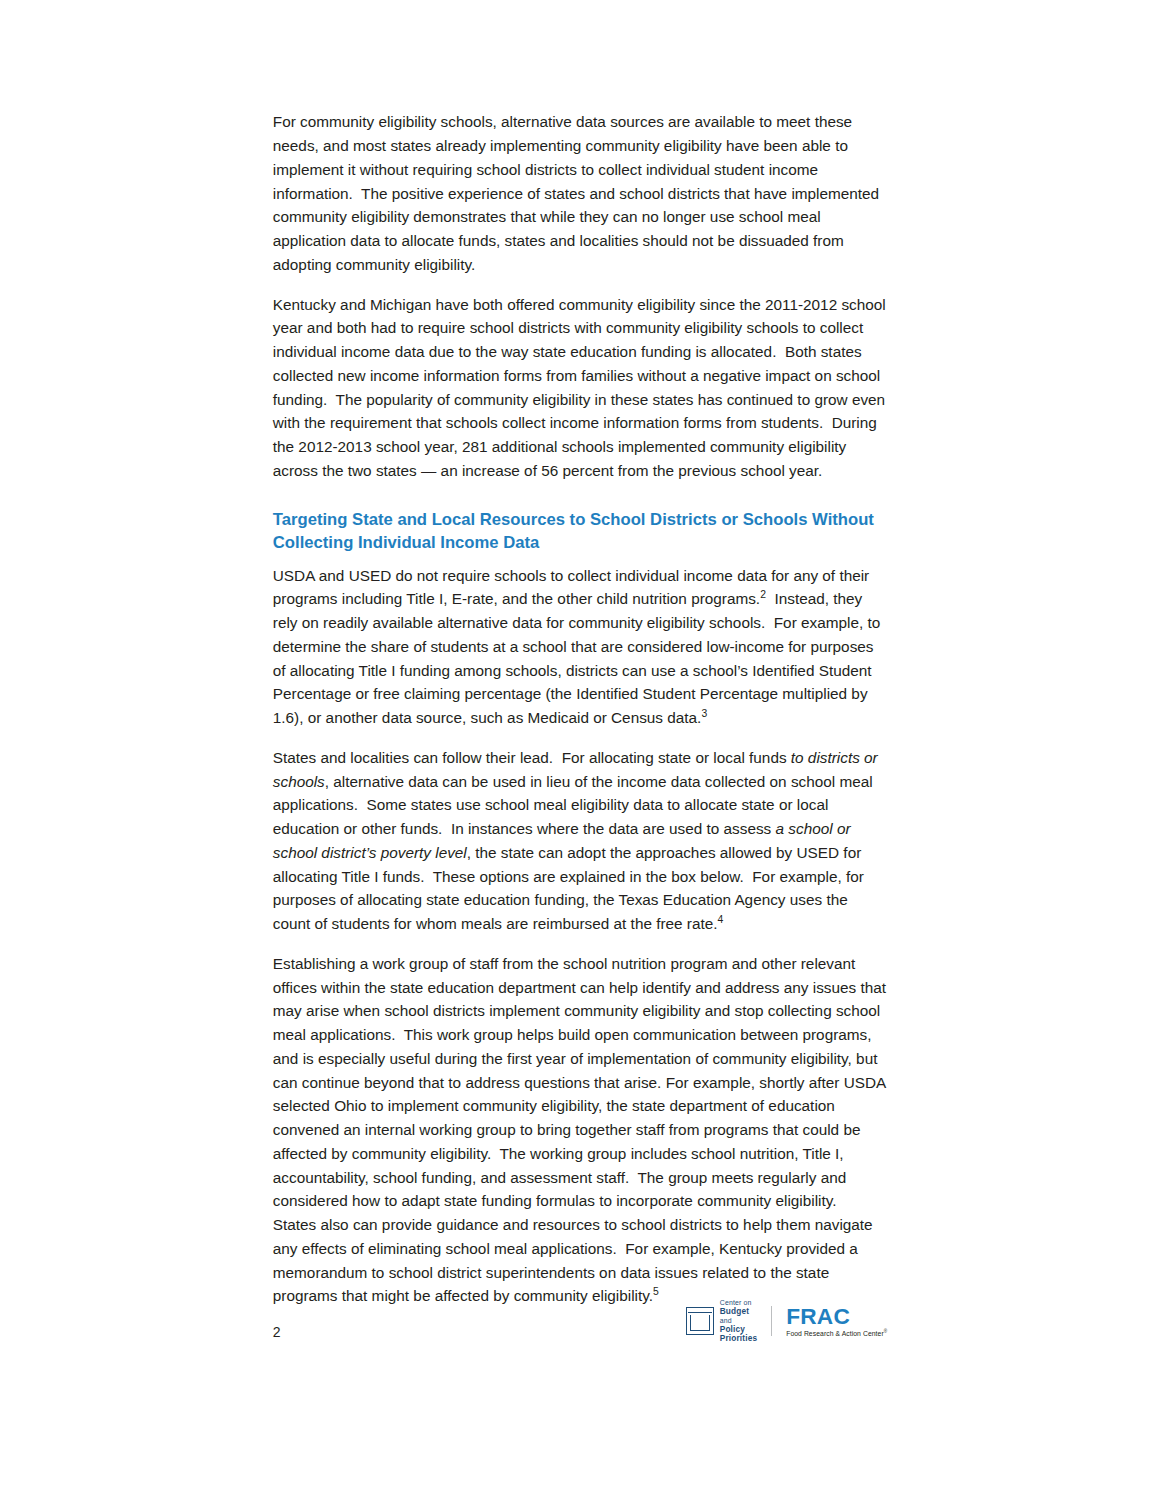For community eligibility schools, alternative data sources are available to meet these needs, and most states already implementing community eligibility have been able to implement it without requiring school districts to collect individual student income information. The positive experience of states and school districts that have implemented community eligibility demonstrates that while they can no longer use school meal application data to allocate funds, states and localities should not be dissuaded from adopting community eligibility.
Kentucky and Michigan have both offered community eligibility since the 2011-2012 school year and both had to require school districts with community eligibility schools to collect individual income data due to the way state education funding is allocated. Both states collected new income information forms from families without a negative impact on school funding. The popularity of community eligibility in these states has continued to grow even with the requirement that schools collect income information forms from students. During the 2012-2013 school year, 281 additional schools implemented community eligibility across the two states — an increase of 56 percent from the previous school year.
Targeting State and Local Resources to School Districts or Schools Without Collecting Individual Income Data
USDA and USED do not require schools to collect individual income data for any of their programs including Title I, E-rate, and the other child nutrition programs.2 Instead, they rely on readily available alternative data for community eligibility schools. For example, to determine the share of students at a school that are considered low-income for purposes of allocating Title I funding among schools, districts can use a school’s Identified Student Percentage or free claiming percentage (the Identified Student Percentage multiplied by 1.6), or another data source, such as Medicaid or Census data.3
States and localities can follow their lead. For allocating state or local funds to districts or schools, alternative data can be used in lieu of the income data collected on school meal applications. Some states use school meal eligibility data to allocate state or local education or other funds. In instances where the data are used to assess a school or school district’s poverty level, the state can adopt the approaches allowed by USED for allocating Title I funds. These options are explained in the box below. For example, for purposes of allocating state education funding, the Texas Education Agency uses the count of students for whom meals are reimbursed at the free rate.4
Establishing a work group of staff from the school nutrition program and other relevant offices within the state education department can help identify and address any issues that may arise when school districts implement community eligibility and stop collecting school meal applications. This work group helps build open communication between programs, and is especially useful during the first year of implementation of community eligibility, but can continue beyond that to address questions that arise. For example, shortly after USDA selected Ohio to implement community eligibility, the state department of education convened an internal working group to bring together staff from programs that could be affected by community eligibility. The working group includes school nutrition, Title I, accountability, school funding, and assessment staff. The group meets regularly and considered how to adapt state funding formulas to incorporate community eligibility. States also can provide guidance and resources to school districts to help them navigate any effects of eliminating school meal applications. For example, Kentucky provided a memorandum to school district superintendents on data issues related to the state programs that might be affected by community eligibility.5
2
Center on Budget and Policy Priorities
FRAC
Food Research & Action Center®